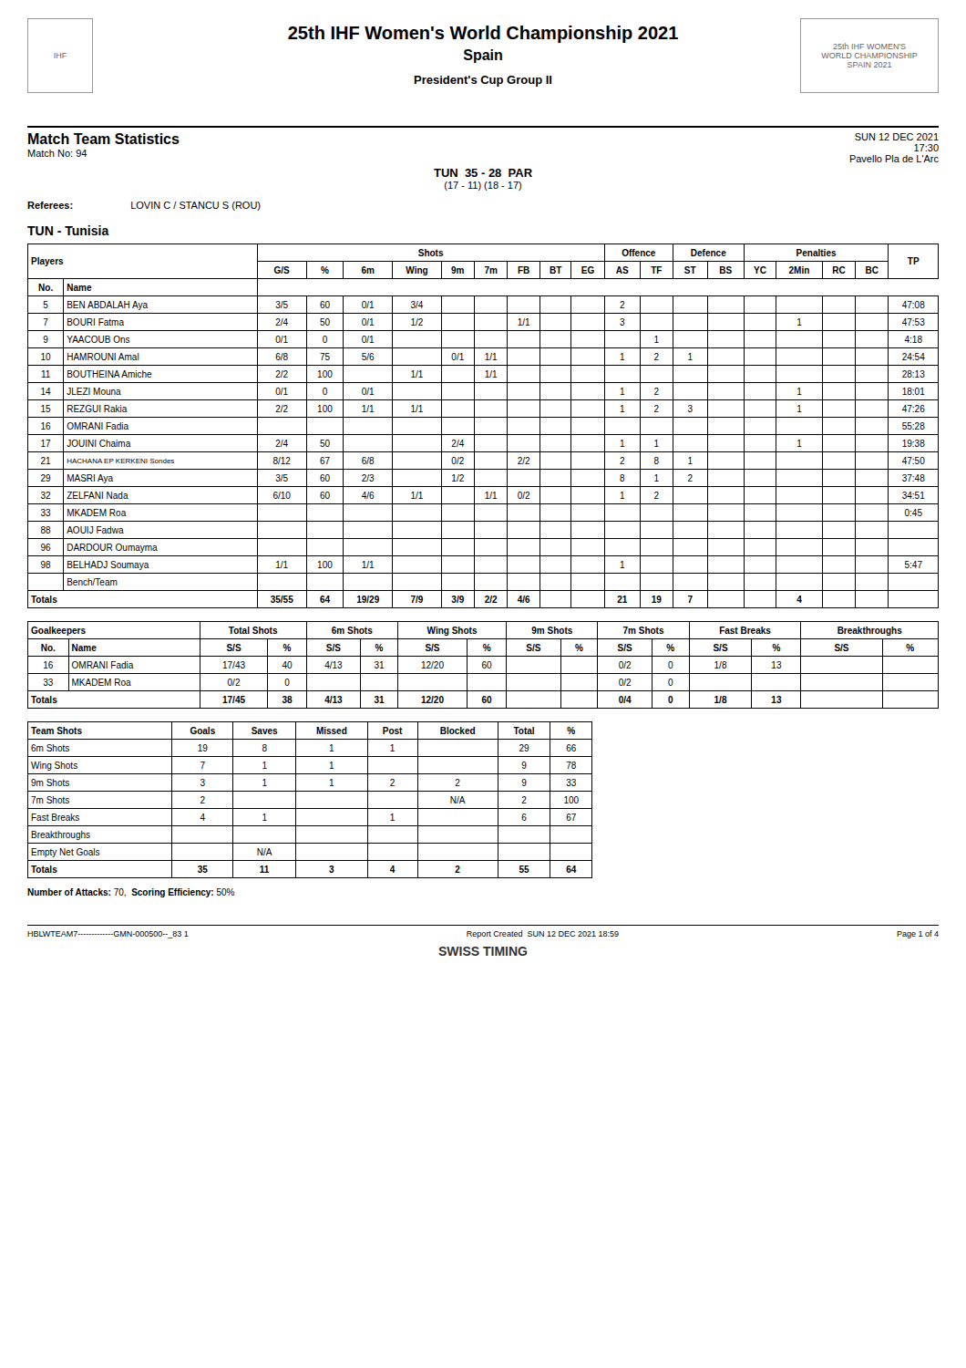IHF
25th IHF WOMEN'S
WORLD CHAMPIONSHIP
SPAIN 2021
25th IHF Women's World Championship 2021
Spain
President's Cup Group II
Match Team Statistics
Match No: 94
SUN 12 DEC 2021
17:30
Pavello Pla de L'Arc
TUN 35 - 28 PAR
(17 - 11) (18 - 17)
Referees: LOVIN C / STANCU S (ROU)
TUN - Tunisia
| Players | Shots | Offence | Defence | Penalties | TP |
| --- | --- | --- | --- | --- | --- |
| G/S | % | 6m | Wing | 9m | 7m | FB | BT | EG | AS | TF | ST | BS | YC | 2Min | RC | BC |
| No. | Name | |
| 5 | BEN ABDALAH Aya | 3/5 | 60 | 0/1 | 3/4 | | | | | | 2 | | | | | | | | 47:08 |
| 7 | BOURI Fatma | 2/4 | 50 | 0/1 | 1/2 | | | 1/1 | | | 3 | | | | | 1 | | | 47:53 |
| 9 | YAACOUB Ons | 0/1 | 0 | 0/1 | | | | | | | | 1 | | | | | | | 4:18 |
| 10 | HAMROUNI Amal | 6/8 | 75 | 5/6 | | 0/1 | 1/1 | | | | 1 | 2 | 1 | | | | | | 24:54 |
| 11 | BOUTHEINA Amiche | 2/2 | 100 | | 1/1 | | 1/1 | | | | | | | | | | | | 28:13 |
| 14 | JLEZI Mouna | 0/1 | 0 | 0/1 | | | | | | | 1 | 2 | | | | 1 | | | 18:01 |
| 15 | REZGUI Rakia | 2/2 | 100 | 1/1 | 1/1 | | | | | | 1 | 2 | 3 | | | 1 | | | 47:26 |
| 16 | OMRANI Fadia | | | | | | | | | | | | | | | | | | 55:28 |
| 17 | JOUINI Chaima | 2/4 | 50 | | | 2/4 | | | | | 1 | 1 | | | | 1 | | | 19:38 |
| 21 | HACHANA EP KERKENI Sondes | 8/12 | 67 | 6/8 | | 0/2 | | 2/2 | | | 2 | 8 | 1 | | | | | | 47:50 |
| 29 | MASRI Aya | 3/5 | 60 | 2/3 | | 1/2 | | | | | 8 | 1 | 2 | | | | | | 37:48 |
| 32 | ZELFANI Nada | 6/10 | 60 | 4/6 | 1/1 | | 1/1 | 0/2 | | | 1 | 2 | | | | | | | 34:51 |
| 33 | MKADEM Roa | | | | | | | | | | | | | | | | | | 0:45 |
| 88 | AOUIJ Fadwa | | | | | | | | | | | | | | | | | | |
| 96 | DARDOUR Oumayma | | | | | | | | | | | | | | | | | | |
| 98 | BELHADJ Soumaya | 1/1 | 100 | 1/1 | | | | | | | 1 | | | | | | | | 5:47 |
| | Bench/Team | | | | | | | | | | | | | | | | | | |
| Totals | 35/55 | 64 | 19/29 | 7/9 | 3/9 | 2/2 | 4/6 | | | 21 | 19 | 7 | | | 4 | | | |
| Goalkeepers | Total Shots | 6m Shots | Wing Shots | 9m Shots | 7m Shots | Fast Breaks | Breakthroughs |
| --- | --- | --- | --- | --- | --- | --- | --- |
| No. | Name | S/S | % | S/S | % | S/S | % | S/S | % | S/S | % | S/S | % | S/S | % |
| 16 | OMRANI Fadia | 17/43 | 40 | 4/13 | 31 | 12/20 | 60 | | | 0/2 | 0 | 1/8 | 13 | | |
| 33 | MKADEM Roa | 0/2 | 0 | | | | | | | 0/2 | 0 | | | | |
| Totals | 17/45 | 38 | 4/13 | 31 | 12/20 | 60 | | | 0/4 | 0 | 1/8 | 13 | | |
| Team Shots | Goals | Saves | Missed | Post | Blocked | Total | % |
| --- | --- | --- | --- | --- | --- | --- | --- |
| 6m Shots | 19 | 8 | 1 | 1 | | 29 | 66 |
| Wing Shots | 7 | 1 | 1 | | | 9 | 78 |
| 9m Shots | 3 | 1 | 1 | 2 | 2 | 9 | 33 |
| 7m Shots | 2 | | | | N/A | 2 | 100 |
| Fast Breaks | 4 | 1 | | 1 | | 6 | 67 |
| Breakthroughs | | | | | | | |
| Empty Net Goals | | N/A | | | | | |
| Totals | 35 | 11 | 3 | 4 | 2 | 55 | 64 |
Number of Attacks: 70, Scoring Efficiency: 50%
HBLWTEAM7-------------GMN-000500--_83 1
Page 1 of 4
Report Created SUN 12 DEC 2021 18:59
SWISS TIMING